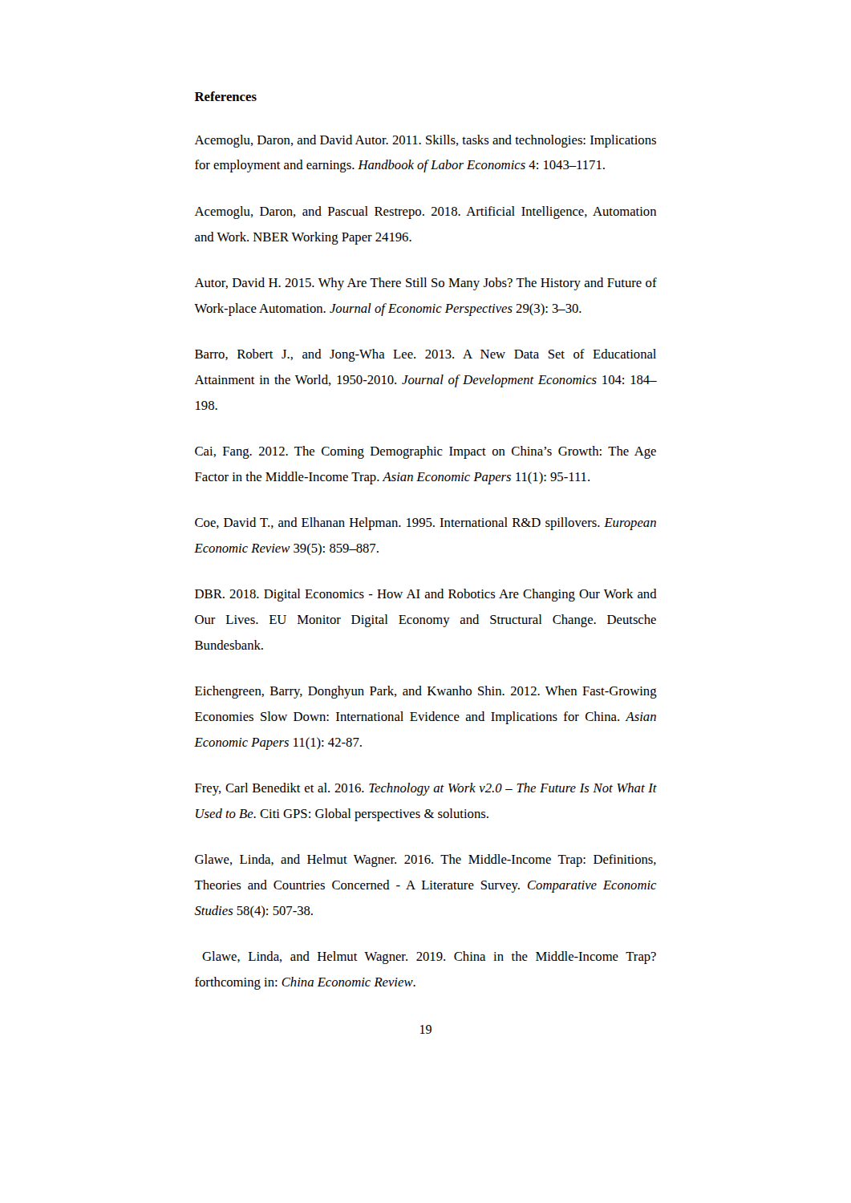References
Acemoglu, Daron, and David Autor. 2011. Skills, tasks and technologies: Implications for employment and earnings. Handbook of Labor Economics 4: 1043–1171.
Acemoglu, Daron, and Pascual Restrepo. 2018. Artificial Intelligence, Automation and Work. NBER Working Paper 24196.
Autor, David H. 2015. Why Are There Still So Many Jobs? The History and Future of Work-place Automation. Journal of Economic Perspectives 29(3): 3–30.
Barro, Robert J., and Jong-Wha Lee. 2013. A New Data Set of Educational Attainment in the World, 1950-2010. Journal of Development Economics 104: 184–198.
Cai, Fang. 2012. The Coming Demographic Impact on China’s Growth: The Age Factor in the Middle-Income Trap. Asian Economic Papers 11(1): 95-111.
Coe, David T., and Elhanan Helpman. 1995. International R&D spillovers. European Economic Review 39(5): 859–887.
DBR. 2018. Digital Economics - How AI and Robotics Are Changing Our Work and Our Lives. EU Monitor Digital Economy and Structural Change. Deutsche Bundesbank.
Eichengreen, Barry, Donghyun Park, and Kwanho Shin. 2012. When Fast-Growing Economies Slow Down: International Evidence and Implications for China. Asian Economic Papers 11(1): 42-87.
Frey, Carl Benedikt et al. 2016. Technology at Work v2.0 – The Future Is Not What It Used to Be. Citi GPS: Global perspectives & solutions.
Glawe, Linda, and Helmut Wagner. 2016. The Middle-Income Trap: Definitions, Theories and Countries Concerned - A Literature Survey. Comparative Economic Studies 58(4): 507-38.
Glawe, Linda, and Helmut Wagner. 2019. China in the Middle-Income Trap? forthcoming in: China Economic Review.
19